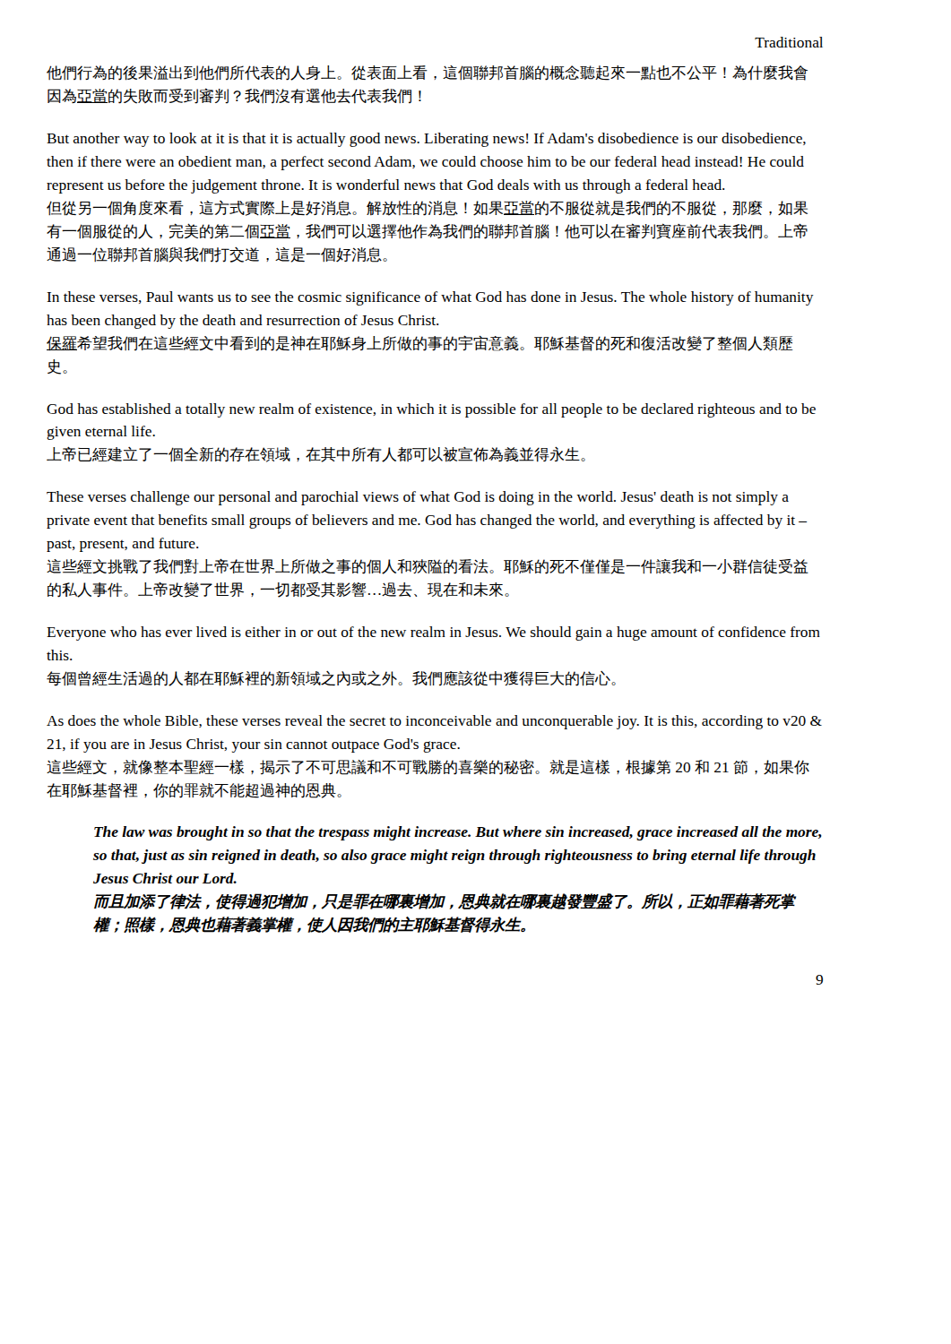Traditional
他們行為的後果溢出到他們所代表的人身上。從表面上看，這個聯邦首腦的概念聽起來一點也不公平！為什麼我會因為亞當的失敗而受到審判？我們沒有選他去代表我們！
But another way to look at it is that it is actually good news. Liberating news! If Adam's disobedience is our disobedience, then if there were an obedient man, a perfect second Adam, we could choose him to be our federal head instead! He could represent us before the judgement throne. It is wonderful news that God deals with us through a federal head.
但從另一個角度來看，這方式實際上是好消息。解放性的消息！如果亞當的不服從就是我們的不服從，那麼，如果有一個服從的人，完美的第二個亞當，我們可以選擇他作為我們的聯邦首腦！他可以在審判寶座前代表我們。上帝通過一位聯邦首腦與我們打交道，這是一個好消息。
In these verses, Paul wants us to see the cosmic significance of what God has done in Jesus. The whole history of humanity has been changed by the death and resurrection of Jesus Christ.
保羅希望我們在這些經文中看到的是神在耶穌身上所做的事的宇宙意義。耶穌基督的死和復活改變了整個人類歷史。
God has established a totally new realm of existence, in which it is possible for all people to be declared righteous and to be given eternal life.
上帝已經建立了一個全新的存在領域，在其中所有人都可以被宣佈為義並得永生。
These verses challenge our personal and parochial views of what God is doing in the world. Jesus' death is not simply a private event that benefits small groups of believers and me. God has changed the world, and everything is affected by it – past, present, and future.
這些經文挑戰了我們對上帝在世界上所做之事的個人和狹隘的看法。耶穌的死不僅僅是一件讓我和一小群信徒受益的私人事件。上帝改變了世界，一切都受其影響…過去、現在和未來。
Everyone who has ever lived is either in or out of the new realm in Jesus. We should gain a huge amount of confidence from this.
每個曾經生活過的人都在耶穌裡的新領域之內或之外。我們應該從中獲得巨大的信心。
As does the whole Bible, these verses reveal the secret to inconceivable and unconquerable joy. It is this, according to v20 & 21, if you are in Jesus Christ, your sin cannot outpace God's grace.
這些經文，就像整本聖經一樣，揭示了不可思議和不可戰勝的喜樂的秘密。就是這樣，根據第 20 和 21 節，如果你在耶穌基督裡，你的罪就不能超過神的恩典。
The law was brought in so that the trespass might increase. But where sin increased, grace increased all the more, so that, just as sin reigned in death, so also grace might reign through righteousness to bring eternal life through Jesus Christ our Lord.
而且加添了律法，使得過犯增加，只是罪在哪裏增加，恩典就在哪裏越發豐盛了。所以，正如罪藉著死掌權；照樣，恩典也藉著義掌權，使人因我們的主耶穌基督得永生。
9